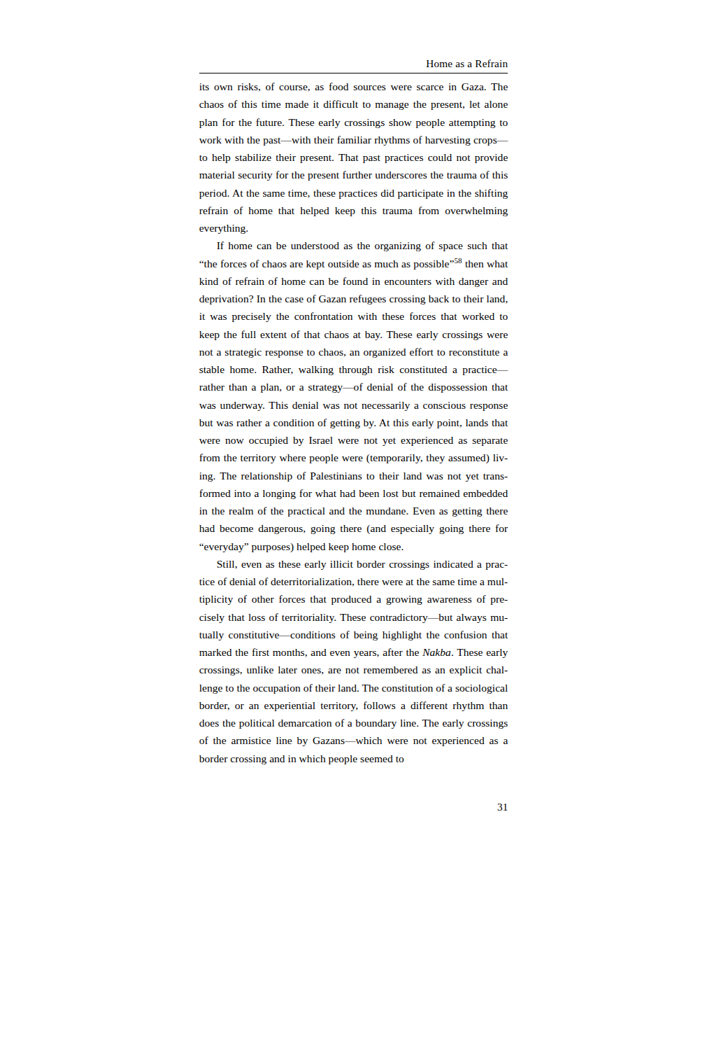Home as a Refrain
its own risks, of course, as food sources were scarce in Gaza. The chaos of this time made it difficult to manage the present, let alone plan for the future. These early crossings show people attempting to work with the past—with their familiar rhythms of harvesting crops—to help stabilize their present. That past practices could not provide material security for the present further underscores the trauma of this period. At the same time, these practices did participate in the shifting refrain of home that helped keep this trauma from overwhelming everything.
If home can be understood as the organizing of space such that “the forces of chaos are kept outside as much as possible”58 then what kind of refrain of home can be found in encounters with danger and deprivation? In the case of Gazan refugees crossing back to their land, it was precisely the confrontation with these forces that worked to keep the full extent of that chaos at bay. These early crossings were not a strategic response to chaos, an organized effort to reconstitute a stable home. Rather, walking through risk constituted a practice—rather than a plan, or a strategy—of denial of the dispossession that was underway. This denial was not necessarily a conscious response but was rather a condition of getting by. At this early point, lands that were now occupied by Israel were not yet experienced as separate from the territory where people were (temporarily, they assumed) living. The relationship of Palestinians to their land was not yet transformed into a longing for what had been lost but remained embedded in the realm of the practical and the mundane. Even as getting there had become dangerous, going there (and especially going there for “everyday” purposes) helped keep home close.
Still, even as these early illicit border crossings indicated a practice of denial of deterritorialization, there were at the same time a multiplicity of other forces that produced a growing awareness of precisely that loss of territoriality. These contradictory—but always mutually constitutive—conditions of being highlight the confusion that marked the first months, and even years, after the Nakba. These early crossings, unlike later ones, are not remembered as an explicit challenge to the occupation of their land. The constitution of a sociological border, or an experiential territory, follows a different rhythm than does the political demarcation of a boundary line. The early crossings of the armistice line by Gazans—which were not experienced as a border crossing and in which people seemed to
31